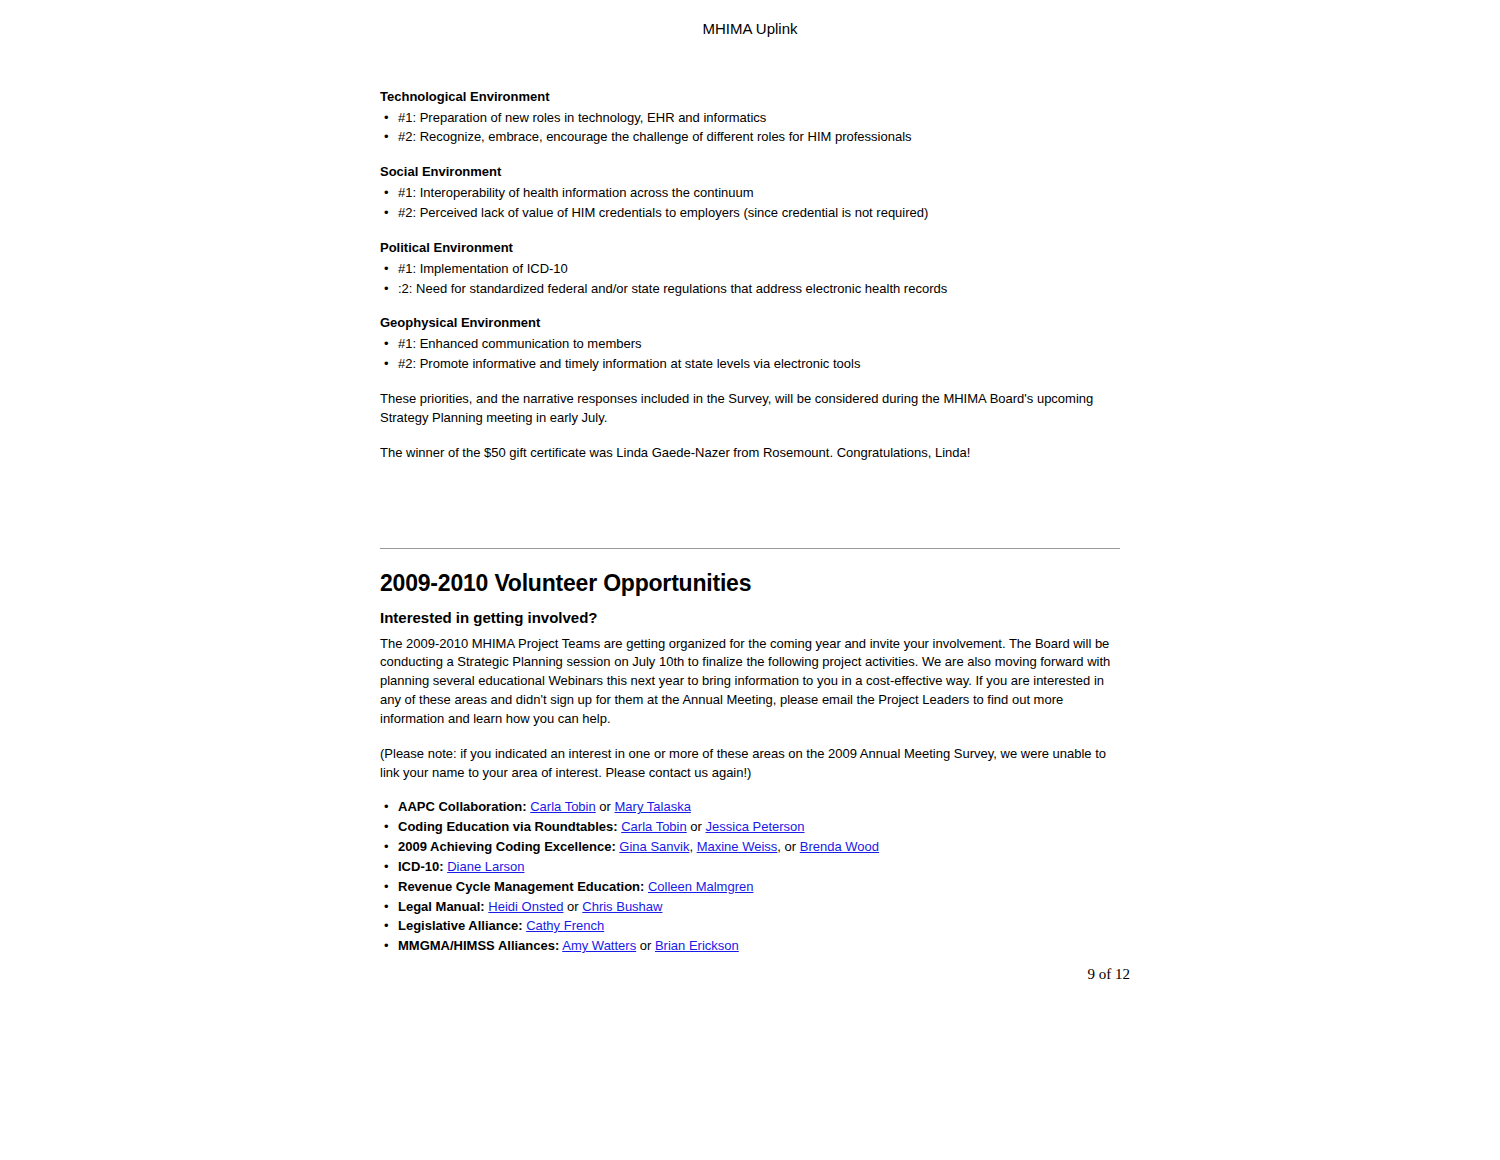MHIMA Uplink
Technological Environment
#1: Preparation of new roles in technology, EHR and informatics
#2: Recognize, embrace, encourage the challenge of different roles for HIM professionals
Social Environment
#1: Interoperability of health information across the continuum
#2: Perceived lack of value of HIM credentials to employers (since credential is not required)
Political Environment
#1: Implementation of ICD-10
:2: Need for standardized federal and/or state regulations that address electronic health records
Geophysical Environment
#1: Enhanced communication to members
#2: Promote informative and timely information at state levels via electronic tools
These priorities, and the narrative responses included in the Survey, will be considered during the MHIMA Board's upcoming Strategy Planning meeting in early July.
The winner of the $50 gift certificate was Linda Gaede-Nazer from Rosemount. Congratulations, Linda!
2009-2010 Volunteer Opportunities
Interested in getting involved?
The 2009-2010 MHIMA Project Teams are getting organized for the coming year and invite your involvement. The Board will be conducting a Strategic Planning session on July 10th to finalize the following project activities. We are also moving forward with planning several educational Webinars this next year to bring information to you in a cost-effective way. If you are interested in any of these areas and didn't sign up for them at the Annual Meeting, please email the Project Leaders to find out more information and learn how you can help.
(Please note: if you indicated an interest in one or more of these areas on the 2009 Annual Meeting Survey, we were unable to link your name to your area of interest. Please contact us again!)
AAPC Collaboration: Carla Tobin or Mary Talaska
Coding Education via Roundtables: Carla Tobin or Jessica Peterson
2009 Achieving Coding Excellence: Gina Sanvik, Maxine Weiss, or Brenda Wood
ICD-10: Diane Larson
Revenue Cycle Management Education: Colleen Malmgren
Legal Manual: Heidi Onsted or Chris Bushaw
Legislative Alliance: Cathy French
MMGMA/HIMSS Alliances: Amy Watters or Brian Erickson
9 of 12